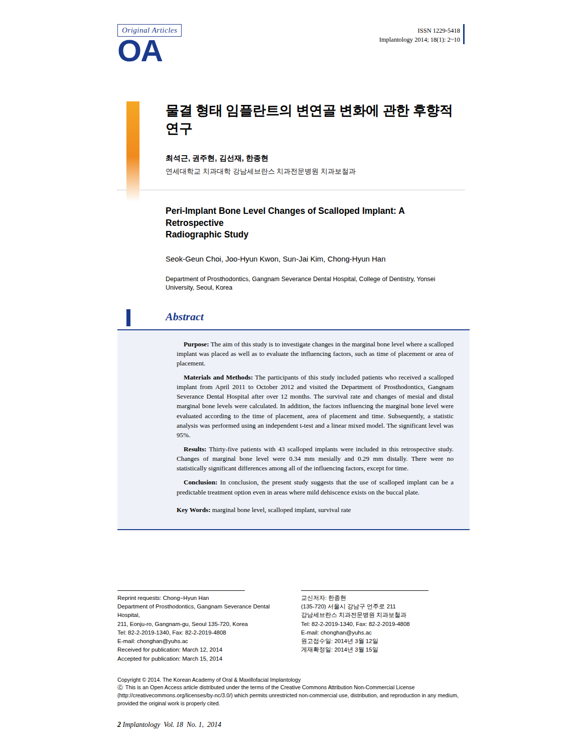Original Articles
OA
ISSN 1229-5418
Implantology 2014; 18(1): 2~10
물결 형태 임플란트의 변연골 변화에 관한 후향적 연구
최석근, 권주현, 김선재, 한종현
연세대학교 치과대학 강남세브란스 치과전문병원 치과보철과
Peri-Implant Bone Level Changes of Scalloped Implant: A Retrospective
Radiographic Study
Seok-Geun Choi, Joo-Hyun Kwon, Sun-Jai Kim, Chong-Hyun Han
Department of Prosthodontics, Gangnam Severance Dental Hospital, College of Dentistry, Yonsei University, Seoul, Korea
Abstract
Purpose: The aim of this study is to investigate changes in the marginal bone level where a scalloped implant was placed as well as to evaluate the influencing factors, such as time of placement or area of placement.
Materials and Methods: The participants of this study included patients who received a scalloped implant from April 2011 to October 2012 and visited the Department of Prosthodontics, Gangnam Severance Dental Hospital after over 12 months. The survival rate and changes of mesial and distal marginal bone levels were calculated. In addition, the factors influencing the marginal bone level were evaluated according to the time of placement, area of placement and time. Subsequently, a statistic analysis was performed using an independent t-test and a linear mixed model. The significant level was 95%.
Results: Thirty-five patients with 43 scalloped implants were included in this retrospective study. Changes of marginal bone level were 0.34 mm mesially and 0.29 mm distally. There were no statistically significant differences among all of the influencing factors, except for time.
Conclusion: In conclusion, the present study suggests that the use of scalloped implant can be a predictable treatment option even in areas where mild dehiscence exists on the buccal plate.
Key Words: marginal bone level, scalloped implant, survival rate
Reprint requests: Chong−Hyun Han
Department of Prosthodontics, Gangnam Severance Dental Hospital,
211, Eonju-ro, Gangnam-gu, Seoul 135-720, Korea
Tel: 82-2-2019-1340, Fax: 82-2-2019-4808
E-mail: chonghan@yuhs.ac
Received for publication: March 12, 2014
Accepted for publication: March 15, 2014
교신저자: 한종현
(135-720) 서울시 강남구 언주로 211
강남세브란스 치과전문병원 치과보철과
Tel: 82-2-2019-1340, Fax: 82-2-2019-4808
E-mail: chonghan@yuhs.ac
원고접수일: 2014년 3월 12일
게재확정일: 2014년 3월 15일
Copyright © 2014. The Korean Academy of Oral & Maxillofacial Implantology
Ⓒ This is an Open Access article distributed under the terms of the Creative Commons Attribution Non-Commercial License (http://creativecommons.org/licenses/by-nc/3.0/) which permits unrestricted non-commercial use, distribution, and reproduction in any medium, provided the original work is properly cited.
2 Implantology Vol. 18 No. 1, 2014